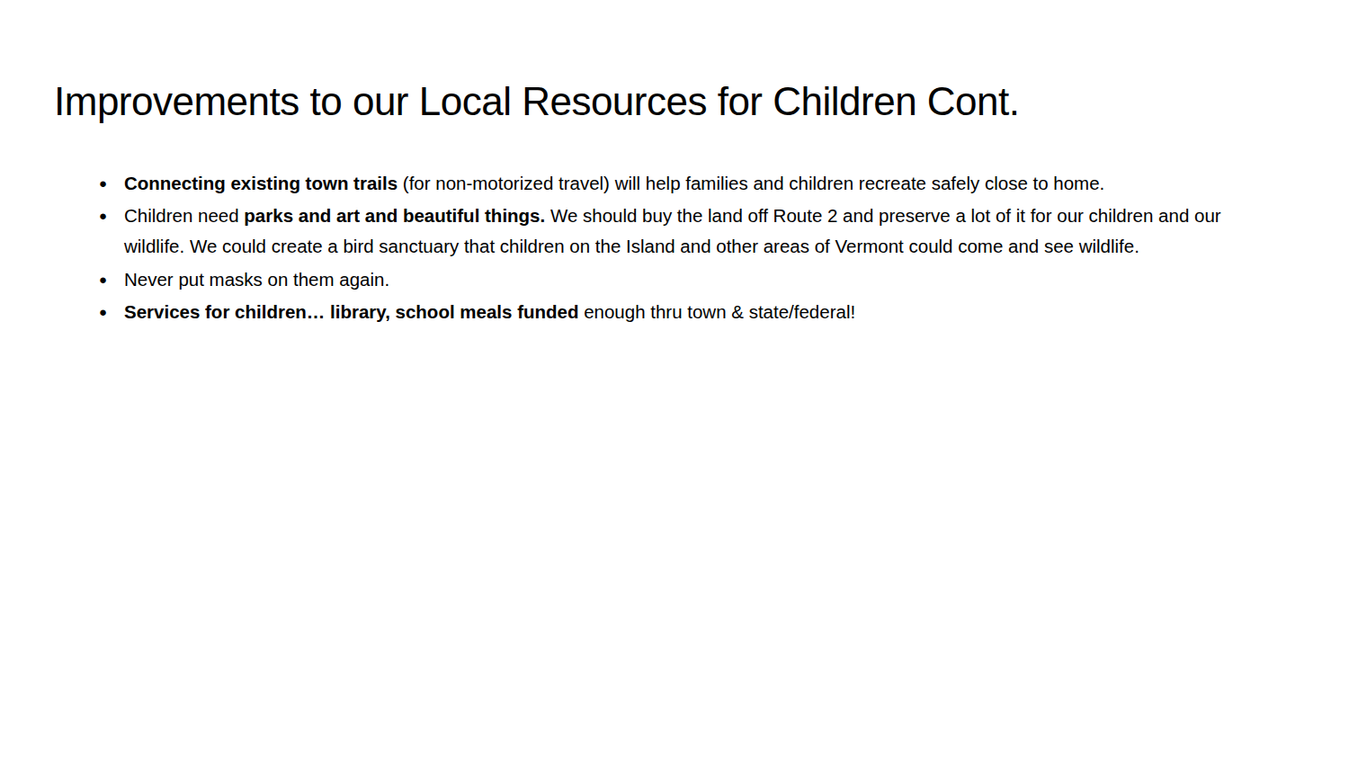Improvements to our Local Resources for Children Cont.
Connecting existing town trails (for non-motorized travel) will help families and children recreate safely close to home.
Children need parks and art and beautiful things. We should buy the land off Route 2 and preserve a lot of it for our children and our wildlife. We could create a bird sanctuary that children on the Island and other areas of Vermont could come and see wildlife.
Never put masks on them again.
Services for children… library, school meals funded enough thru town & state/federal!